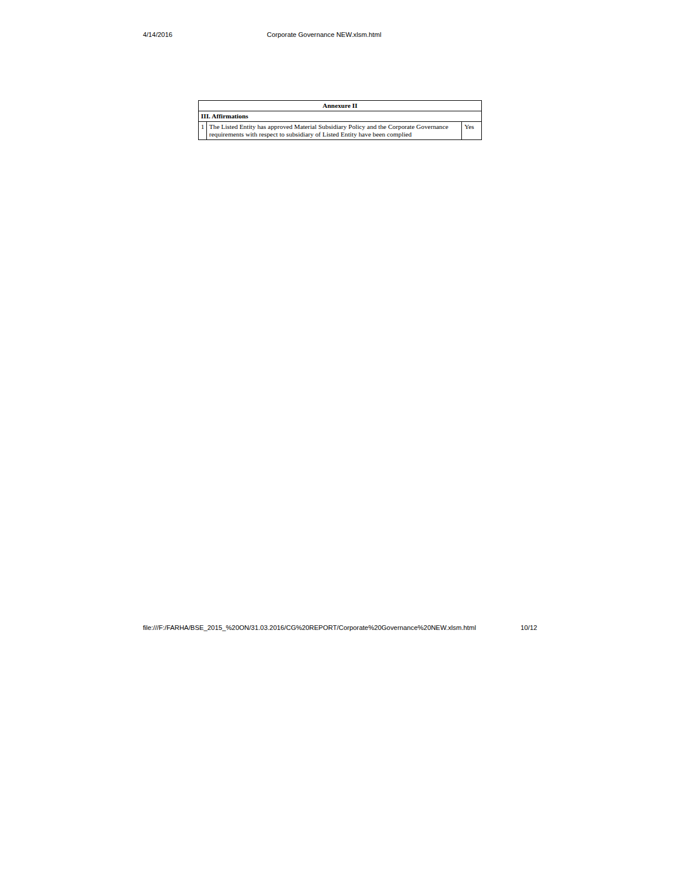4/14/2016
Corporate Governance NEW.xlsm.html
| Annexure II |
| III. Affirmations |
| 1 | The Listed Entity has approved Material Subsidiary Policy and the Corporate Governance requirements with respect to subsidiary of Listed Entity have been complied | Yes |
file:///F:/FARHA/BSE_2015_%20ON/31.03.2016/CG%20REPORT/Corporate%20Governance%20NEW.xlsm.html
10/12